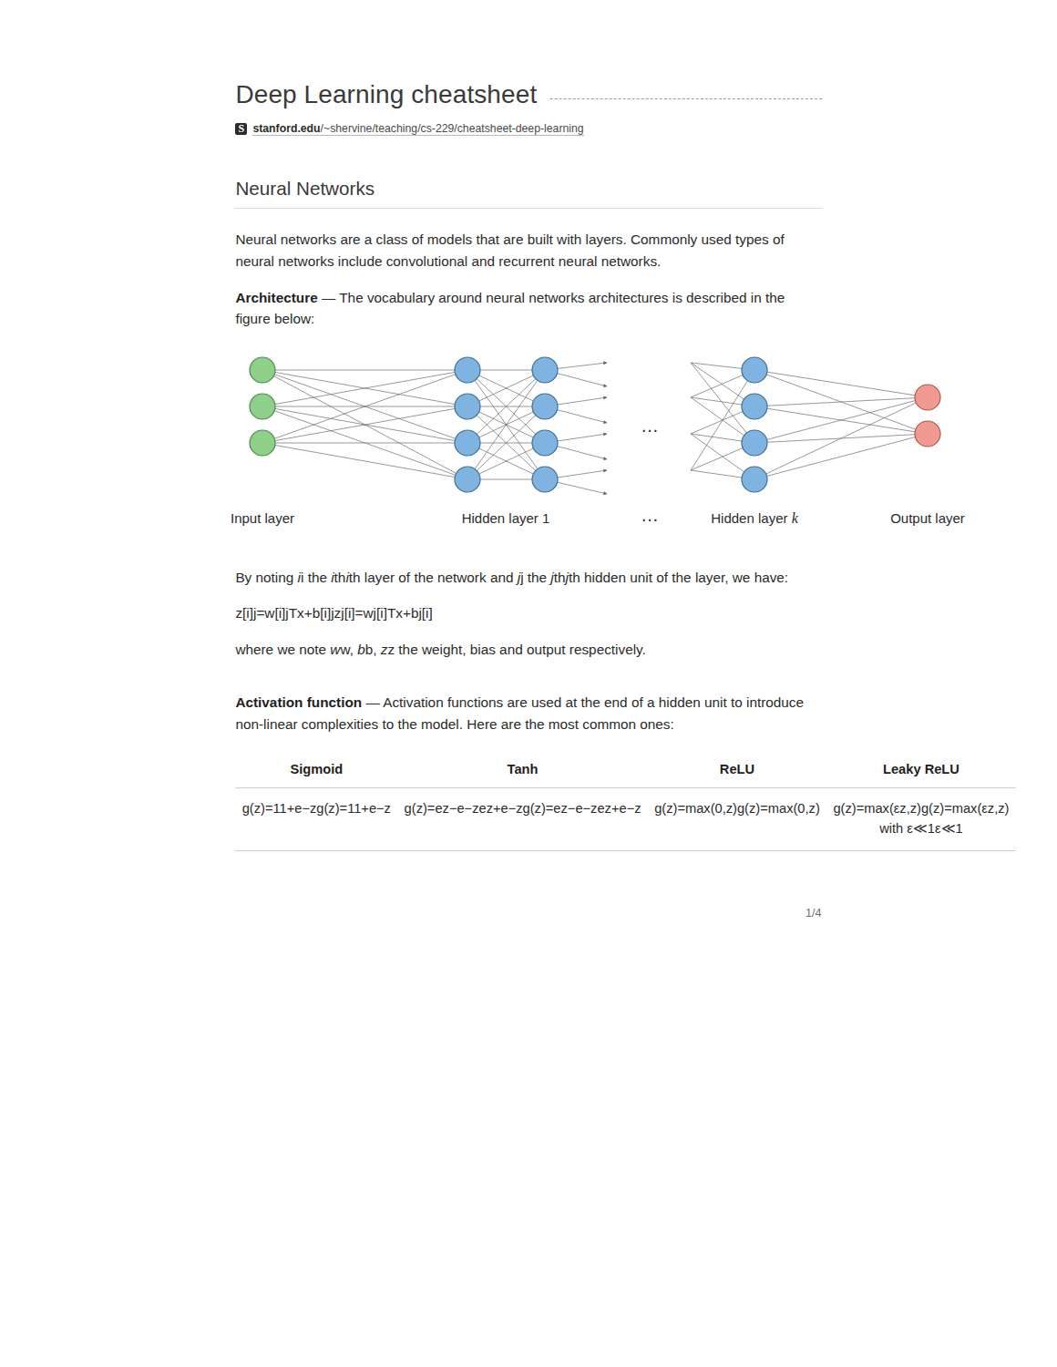Deep Learning cheatsheet
S stanford.edu/~shervine/teaching/cs-229/cheatsheet-deep-learning
Neural Networks
Neural networks are a class of models that are built with layers. Commonly used types of neural networks include convolutional and recurrent neural networks.
Architecture — The vocabulary around neural networks architectures is described in the figure below:
… Input layer Hidden layer 1 … Hidden layer k Output layer
By noting ii the ithith layer of the network and jj the jthjth hidden unit of the layer, we have:
z[i]j=w[i]jTx+b[i]jzj[i]=wj[i]Tx+bj[i]
where we note ww, bb, zz the weight, bias and output respectively.
Activation function — Activation functions are used at the end of a hidden unit to introduce non-linear complexities to the model. Here are the most common ones:
| Sigmoid | Tanh | ReLU | Leaky ReLU |
| --- | --- | --- | --- |
| g(z)=11+e−zg(z)=11+e−z | g(z)=ez−e−zez+e−zg(z)=ez−e−zez+e−z | g(z)=max(0,z)g(z)=max(0,z) | g(z)=max(εz,z)g(z)=max(εz,z) with ε≪1ε≪1 |
1/4